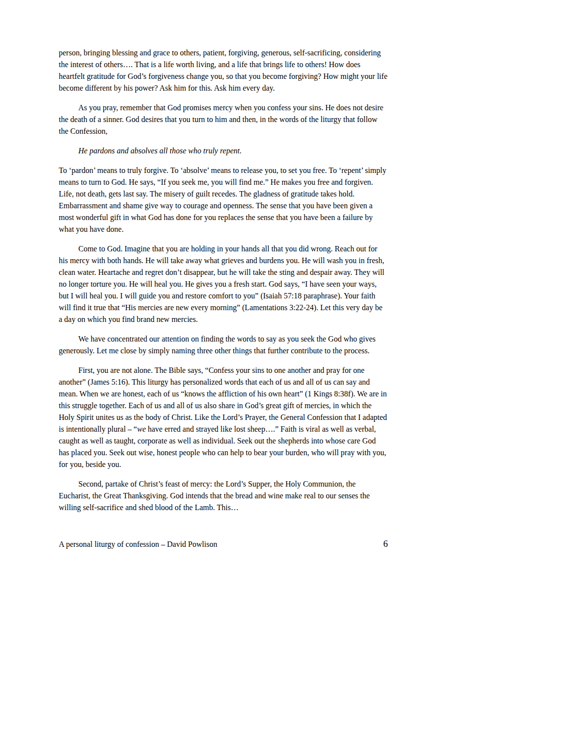person, bringing blessing and grace to others, patient, forgiving, generous, self-sacrificing, considering the interest of others…. That is a life worth living, and a life that brings life to others! How does heartfelt gratitude for God’s forgiveness change you, so that you become forgiving? How might your life become different by his power? Ask him for this. Ask him every day.
As you pray, remember that God promises mercy when you confess your sins. He does not desire the death of a sinner. God desires that you turn to him and then, in the words of the liturgy that follow the Confession,
He pardons and absolves all those who truly repent.
To ‘pardon’ means to truly forgive. To ‘absolve’ means to release you, to set you free. To ‘repent’ simply means to turn to God. He says, “If you seek me, you will find me.” He makes you free and forgiven. Life, not death, gets last say. The misery of guilt recedes. The gladness of gratitude takes hold. Embarrassment and shame give way to courage and openness. The sense that you have been given a most wonderful gift in what God has done for you replaces the sense that you have been a failure by what you have done.
Come to God. Imagine that you are holding in your hands all that you did wrong. Reach out for his mercy with both hands. He will take away what grieves and burdens you. He will wash you in fresh, clean water. Heartache and regret don’t disappear, but he will take the sting and despair away. They will no longer torture you. He will heal you. He gives you a fresh start. God says, “I have seen your ways, but I will heal you. I will guide you and restore comfort to you” (Isaiah 57:18 paraphrase). Your faith will find it true that “His mercies are new every morning” (Lamentations 3:22-24). Let this very day be a day on which you find brand new mercies.
We have concentrated our attention on finding the words to say as you seek the God who gives generously. Let me close by simply naming three other things that further contribute to the process.
First, you are not alone. The Bible says, “Confess your sins to one another and pray for one another” (James 5:16). This liturgy has personalized words that each of us and all of us can say and mean. When we are honest, each of us “knows the affliction of his own heart” (1 Kings 8:38f). We are in this struggle together. Each of us and all of us also share in God’s great gift of mercies, in which the Holy Spirit unites us as the body of Christ. Like the Lord’s Prayer, the General Confession that I adapted is intentionally plural – “we have erred and strayed like lost sheep….” Faith is viral as well as verbal, caught as well as taught, corporate as well as individual. Seek out the shepherds into whose care God has placed you. Seek out wise, honest people who can help to bear your burden, who will pray with you, for you, beside you.
Second, partake of Christ’s feast of mercy: the Lord’s Supper, the Holy Communion, the Eucharist, the Great Thanksgiving. God intends that the bread and wine make real to our senses the willing self-sacrifice and shed blood of the Lamb. This…
A personal liturgy of confession – David Powlison 6